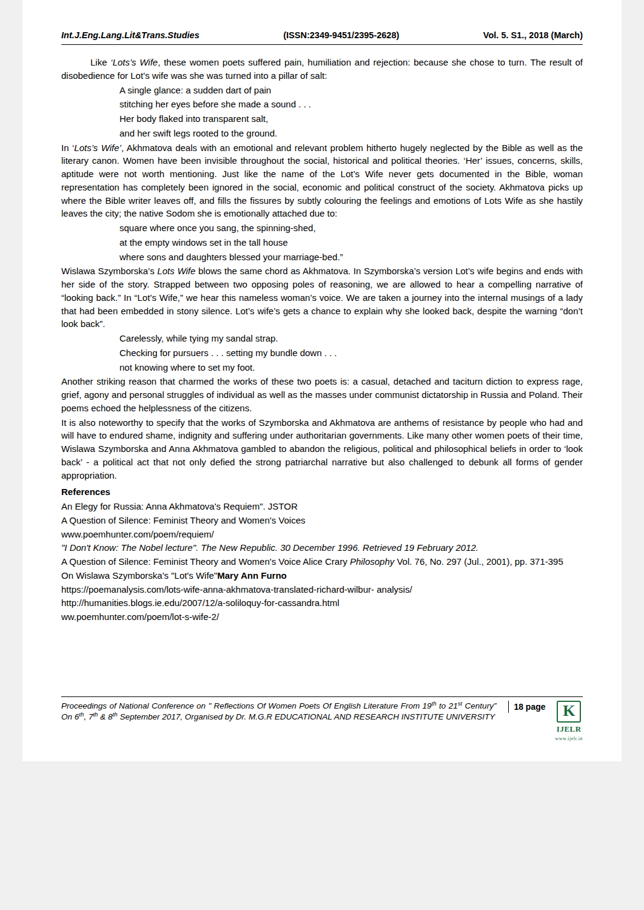Int.J.Eng.Lang.Lit&Trans.Studies (ISSN:2349-9451/2395-2628) Vol. 5. S1., 2018 (March)
Like ‘Lots’s Wife, these women poets suffered pain, humiliation and rejection: because she chose to turn. The result of disobedience for Lot’s wife was she was turned into a pillar of salt:
A single glance: a sudden dart of pain
stitching her eyes before she made a sound . . .
Her body flaked into transparent salt,
and her swift legs rooted to the ground.
In ‘Lots’s Wife’, Akhmatova deals with an emotional and relevant problem hitherto hugely neglected by the Bible as well as the literary canon. Women have been invisible throughout the social, historical and political theories. ‘Her’ issues, concerns, skills, aptitude were not worth mentioning. Just like the name of the Lot’s Wife never gets documented in the Bible, woman representation has completely been ignored in the social, economic and political construct of the society. Akhmatova picks up where the Bible writer leaves off, and fills the fissures by subtly colouring the feelings and emotions of Lots Wife as she hastily leaves the city; the native Sodom she is emotionally attached due to:
square where once you sang, the spinning-shed,
at the empty windows set in the tall house
where sons and daughters blessed your marriage-bed.”
Wislawa Szymborska’s Lots Wife blows the same chord as Akhmatova. In Szymborska’s version Lot’s wife begins and ends with her side of the story. Strapped between two opposing poles of reasoning, we are allowed to hear a compelling narrative of “looking back.” In “Lot’s Wife,” we hear this nameless woman’s voice. We are taken a journey into the internal musings of a lady that had been embedded in stony silence. Lot’s wife’s gets a chance to explain why she looked back, despite the warning “don’t look back”.
Carelessly, while tying my sandal strap.
Checking for pursuers . . . setting my bundle down . . .
not knowing where to set my foot.
Another striking reason that charmed the works of these two poets is: a casual, detached and taciturn diction to express rage, grief, agony and personal struggles of individual as well as the masses under communist dictatorship in Russia and Poland. Their poems echoed the helplessness of the citizens.
It is also noteworthy to specify that the works of Szymborska and Akhmatova are anthems of resistance by people who had and will have to endured shame, indignity and suffering under authoritarian governments. Like many other women poets of their time, Wislawa Szymborska and Anna Akhmatova gambled to abandon the religious, political and philosophical beliefs in order to ‘look back’ - a political act that not only defied the strong patriarchal narrative but also challenged to debunk all forms of gender appropriation.
References
An Elegy for Russia: Anna Akhmatova's Requiem". JSTOR
A Question of Silence: Feminist Theory and Women's Voices
www.poemhunter.com/poem/requiem/
"I Don't Know: The Nobel lecture". The New Republic. 30 December 1996. Retrieved 19 February 2012.
A Question of Silence: Feminist Theory and Women's Voice Alice Crary Philosophy Vol. 76, No. 297 (Jul., 2001), pp. 371-395
On Wislawa Szymborska's "Lot's Wife"Mary Ann Furno
https://poemanalysis.com/lots-wife-anna-akhmatova-translated-richard-wilbur- analysis/
http://humanities.blogs.ie.edu/2007/12/a-soliloquy-for-cassandra.html
ww.poemhunter.com/poem/lot-s-wife-2/
Proceedings of National Conference on " Reflections Of Women Poets Of English Literature From 19th to 21st Century” On 6th, 7th & 8th September 2017, Organised by Dr. M.G.R EDUCATIONAL AND RESEARCH INSTITUTE UNIVERSITY
18 page
K IJELR www.ijelr.in